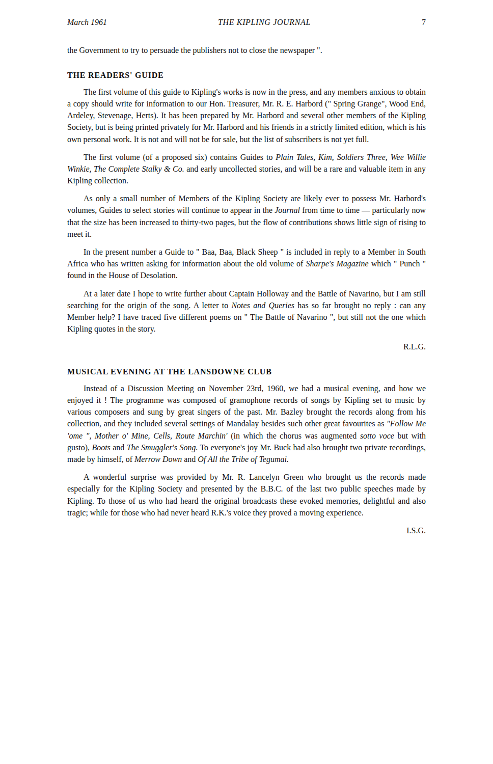March 1961 THE KIPLING JOURNAL 7
the Government to try to persuade the publishers not to close the newspaper ".
The Readers' Guide
The first volume of this guide to Kipling's works is now in the press, and any members anxious to obtain a copy should write for information to our Hon. Treasurer, Mr. R. E. Harbord (" Spring Grange", Wood End, Ardeley, Stevenage, Herts). It has been prepared by Mr. Harbord and several other members of the Kipling Society, but is being printed privately for Mr. Harbord and his friends in a strictly limited edition, which is his own personal work. It is not and will not be for sale, but the list of subscribers is not yet full.
The first volume (of a proposed six) contains Guides to Plain Tales, Kim, Soldiers Three, Wee Willie Winkie, The Complete Stalky & Co. and early uncollected stories, and will be a rare and valuable item in any Kipling collection.
As only a small number of Members of the Kipling Society are likely ever to possess Mr. Harbord's volumes, Guides to select stories will continue to appear in the Journal from time to time — particularly now that the size has been increased to thirty-two pages, but the flow of contributions shows little sign of rising to meet it.
In the present number a Guide to " Baa, Baa, Black Sheep " is included in reply to a Member in South Africa who has written asking for information about the old volume of Sharpe's Magazine which " Punch " found in the House of Desolation.
At a later date I hope to write further about Captain Holloway and the Battle of Navarino, but I am still searching for the origin of the song. A letter to Notes and Queries has so far brought no reply : can any Member help? I have traced five different poems on " The Battle of Navarino ", but still not the one which Kipling quotes in the story.
R.L.G.
Musical Evening at the Lansdowne Club
Instead of a Discussion Meeting on November 23rd, 1960, we had a musical evening, and how we enjoyed it ! The programme was composed of gramophone records of songs by Kipling set to music by various composers and sung by great singers of the past. Mr. Bazley brought the records along from his collection, and they included several settings of Mandalay besides such other great favourites as "Follow Me 'ome ", Mother o' Mine, Cells, Route Marchin' (in which the chorus was augmented sotto voce but with gusto), Boots and The Smuggler's Song. To everyone's joy Mr. Buck had also brought two private recordings, made by himself, of Merrow Down and Of All the Tribe of Tegumai.
A wonderful surprise was provided by Mr. R. Lancelyn Green who brought us the records made especially for the Kipling Society and presented by the B.B.C. of the last two public speeches made by Kipling. To those of us who had heard the original broadcasts these evoked memories, delightful and also tragic; while for those who had never heard R.K.'s voice they proved a moving experience.
I.S.G.